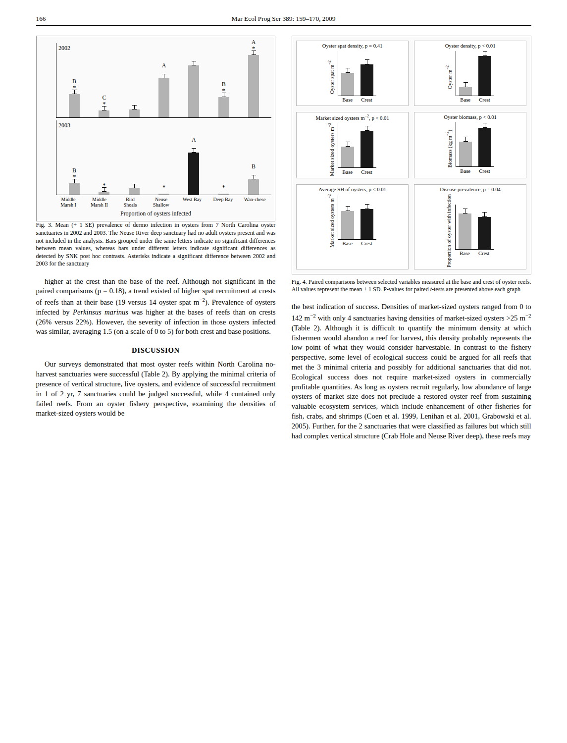166 Mar Ecol Prog Ser 389: 159–170, 2009 166
2002
B*
C*
A
B*
A*
2003
B*
*
*
A
*
B
Middle Marsh I Middle Marsh II Bird Shoals Neuse Shallow West Bay Deep Bay Wan‑chese
Proportion of oysters infected
Fig. 3. Mean (+ 1 SE) prevalence of dermo infection in oysters from 7 North Carolina oyster sanctuaries in 2002 and 2003. The Neuse River deep sanctuary had no adult oysters present and was not included in the analysis. Bars grouped under the same letters indicate no significant differences between mean values, whereas bars under different letters indicate significant differences as detected by SNK post hoc contrasts. Asterisks indicate a significant difference between 2002 and 2003 for the sanctuary
higher at the crest than the base of the reef. Although not significant in the paired comparisons (p = 0.18), a trend existed of higher spat recruitment at crests of reefs than at their base (19 versus 14 oyster spat m−2). Prevalence of oysters infected by Perkinsus marinus was higher at the bases of reefs than on crests (26% versus 22%). However, the severity of infection in those oysters infected was similar, averaging 1.5 (on a scale of 0 to 5) for both crest and base positions.
DISCUSSION
Our surveys demonstrated that most oyster reefs within North Carolina no-harvest sanctuaries were successful (Table 2). By applying the minimal criteria of presence of vertical structure, live oysters, and evidence of successful recruitment in 1 of 2 yr, 7 sanctuaries could be judged successful, while 4 contained only failed reefs. From an oyster fishery perspective, examining the densities of market-sized oysters would be
Oyster spat density, p = 0.41
Oyster spat m−2
Base Crest
Oyster density, p < 0.01
Oyster m−2
Base Crest
Market sized oysters m−2, p < 0.01
Market sized oysters m−2
Base Crest
Oyster biomass, p < 0.01
Biomass (kg m−2)
Base Crest
Average SH of oysters, p < 0.01
Market sized oysters m−2
Base Crest
Disease prevalence, p = 0.04
Proportion of oyster with infection
Base Crest
Fig. 4. Paired comparisons between selected variables measured at the base and crest of oyster reefs. All values represent the mean + 1 SD. P-values for paired t-tests are presented above each graph
the best indication of success. Densities of market-sized oysters ranged from 0 to 142 m−2 with only 4 sanctuaries having densities of market-sized oysters >25 m−2 (Table 2). Although it is difficult to quantify the minimum density at which fishermen would abandon a reef for harvest, this density probably represents the low point of what they would consider harvestable. In contrast to the fishery perspective, some level of ecological success could be argued for all reefs that met the 3 minimal criteria and possibly for additional sanctuaries that did not. Ecological success does not require market-sized oysters in commercially profitable quantities. As long as oysters recruit regularly, low abundance of large oysters of market size does not preclude a restored oyster reef from sustaining valuable ecosystem services, which include enhancement of other fisheries for fish, crabs, and shrimps (Coen et al. 1999, Lenihan et al. 2001, Grabowski et al. 2005). Further, for the 2 sanctuaries that were classified as failures but which still had complex vertical structure (Crab Hole and Neuse River deep), these reefs may